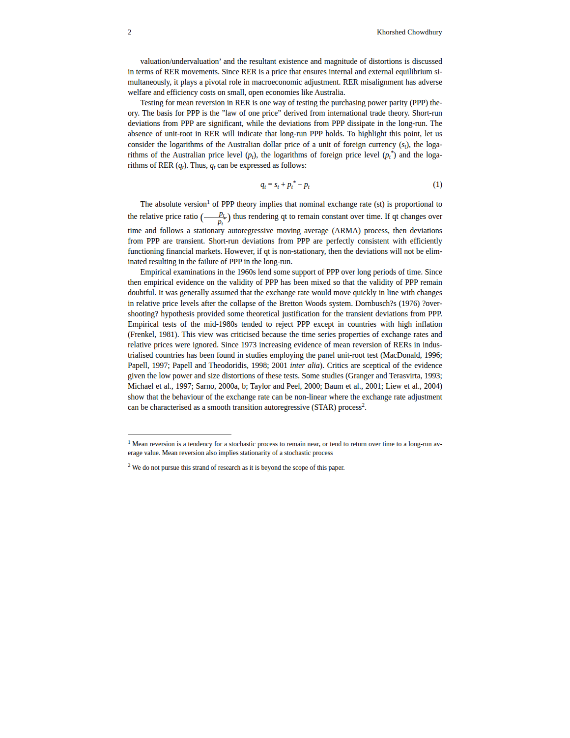2 Khorshed Chowdhury
valuation/undervaluation’ and the resultant existence and magnitude of distortions is discussed in terms of RER movements. Since RER is a price that ensures internal and external equilibrium simultaneously, it plays a pivotal role in macroeconomic adjustment. RER misalignment has adverse welfare and efficiency costs on small, open economies like Australia.
Testing for mean reversion in RER is one way of testing the purchasing power parity (PPP) theory. The basis for PPP is the ”law of one price” derived from international trade theory. Short-run deviations from PPP are significant, while the deviations from PPP dissipate in the long-run. The absence of unit-root in RER will indicate that long-run PPP holds. To highlight this point, let us consider the logarithms of the Australian dollar price of a unit of foreign currency (st), the logarithms of the Australian price level (pt), the logarithms of foreign price level (pt*) and the logarithms of RER (qt). Thus, qt can be expressed as follows:
qt = st + pt* − pt (1)
The absolute version1 of PPP theory implies that nominal exchange rate (st) is proportional to the relative price ratio (pt pt*) thus rendering qt to remain constant over time. If qt changes over time and follows a stationary autoregressive moving average (ARMA) process, then deviations from PPP are transient. Short-run deviations from PPP are perfectly consistent with efficiently functioning financial markets. However, if qt is non-stationary, then the deviations will not be eliminated resulting in the failure of PPP in the long-run.
Empirical examinations in the 1960s lend some support of PPP over long periods of time. Since then empirical evidence on the validity of PPP has been mixed so that the validity of PPP remain doubtful. It was generally assumed that the exchange rate would move quickly in line with changes in relative price levels after the collapse of the Bretton Woods system. Dornbusch?s (1976) ?overshooting? hypothesis provided some theoretical justification for the transient deviations from PPP. Empirical tests of the mid-1980s tended to reject PPP except in countries with high inflation (Frenkel, 1981). This view was criticised because the time series properties of exchange rates and relative prices were ignored. Since 1973 increasing evidence of mean reversion of RERs in industrialised countries has been found in studies employing the panel unit-root test (MacDonald, 1996; Papell, 1997; Papell and Theodoridis, 1998; 2001 inter alia). Critics are sceptical of the evidence given the low power and size distortions of these tests. Some studies (Granger and Terasvirta, 1993; Michael et al., 1997; Sarno, 2000a, b; Taylor and Peel, 2000; Baum et al., 2001; Liew et al., 2004) show that the behaviour of the exchange rate can be non-linear where the exchange rate adjustment can be characterised as a smooth transition autoregressive (STAR) process2.
1 Mean reversion is a tendency for a stochastic process to remain near, or tend to return over time to a long-run average value. Mean reversion also implies stationarity of a stochastic process
2 We do not pursue this strand of research as it is beyond the scope of this paper.